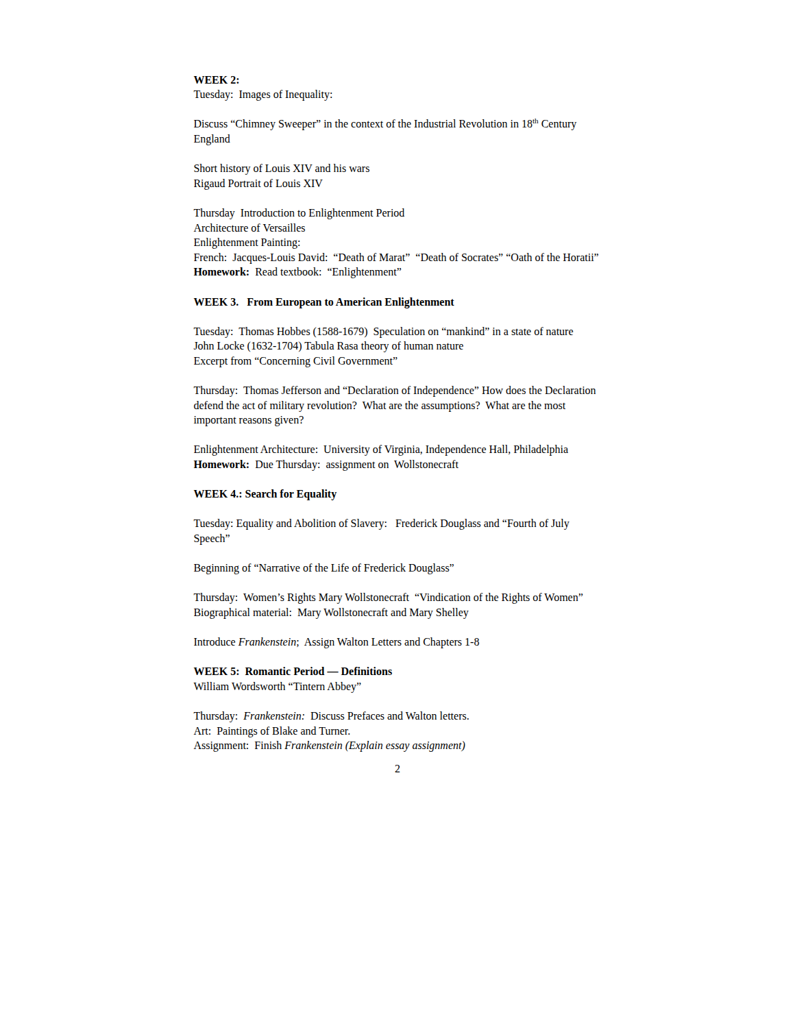WEEK 2:
Tuesday: Images of Inequality:
Discuss “Chimney Sweeper” in the context of the Industrial Revolution in 18th Century England
Short history of Louis XIV and his wars
Rigaud Portrait of Louis XIV
Thursday Introduction to Enlightenment Period
Architecture of Versailles
Enlightenment Painting:
French: Jacques-Louis David: “Death of Marat” “Death of Socrates” “Oath of the Horatii”
Homework: Read textbook: “Enlightenment”
WEEK 3. From European to American Enlightenment
Tuesday: Thomas Hobbes (1588-1679) Speculation on “mankind” in a state of nature
John Locke (1632-1704) Tabula Rasa theory of human nature
Excerpt from “Concerning Civil Government”
Thursday: Thomas Jefferson and “Declaration of Independence” How does the Declaration defend the act of military revolution? What are the assumptions? What are the most important reasons given?
Enlightenment Architecture: University of Virginia, Independence Hall, Philadelphia
Homework: Due Thursday: assignment on Wollstonecraft
WEEK 4.: Search for Equality
Tuesday: Equality and Abolition of Slavery: Frederick Douglass and “Fourth of July Speech”
Beginning of “Narrative of the Life of Frederick Douglass”
Thursday: Women’s Rights Mary Wollstonecraft “Vindication of the Rights of Women”
Biographical material: Mary Wollstonecraft and Mary Shelley
Introduce Frankenstein; Assign Walton Letters and Chapters 1-8
WEEK 5: Romantic Period — Definitions
William Wordsworth “Tintern Abbey”
Thursday: Frankenstein: Discuss Prefaces and Walton letters.
Art: Paintings of Blake and Turner.
Assignment: Finish Frankenstein (Explain essay assignment)
2